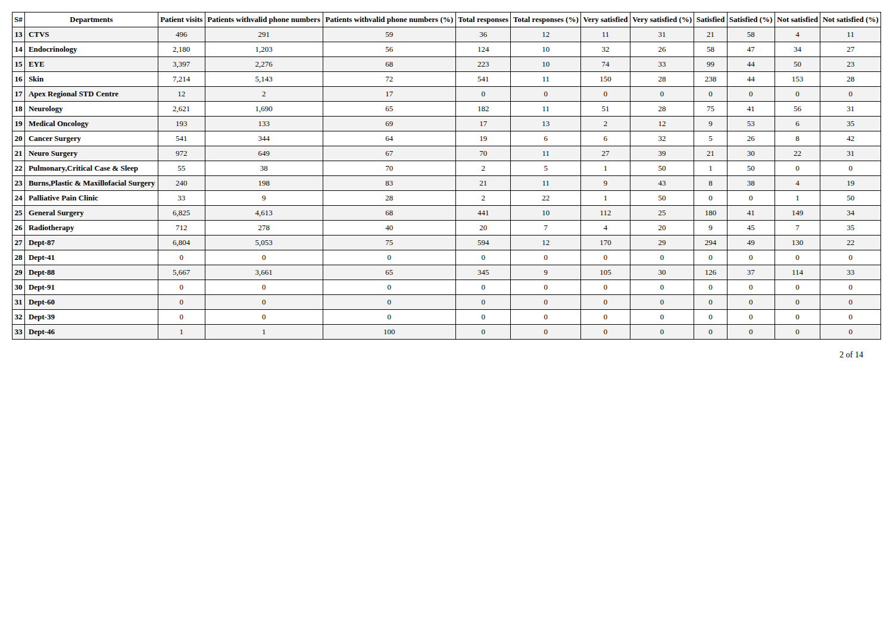| S# | Departments | Patient visits | Patients withvalid phone numbers | Patients withvalid phone numbers (%) | Total responses | Total responses (%) | Very satisfied | Very satisfied (%) | Satisfied | Satisfied (%) | Not satisfied | Not satisfied (%) |
| --- | --- | --- | --- | --- | --- | --- | --- | --- | --- | --- | --- | --- |
| 13 | CTVS | 496 | 291 | 59 | 36 | 12 | 11 | 31 | 21 | 58 | 4 | 11 |
| 14 | Endocrinology | 2,180 | 1,203 | 56 | 124 | 10 | 32 | 26 | 58 | 47 | 34 | 27 |
| 15 | EYE | 3,397 | 2,276 | 68 | 223 | 10 | 74 | 33 | 99 | 44 | 50 | 23 |
| 16 | Skin | 7,214 | 5,143 | 72 | 541 | 11 | 150 | 28 | 238 | 44 | 153 | 28 |
| 17 | Apex Regional STD Centre | 12 | 2 | 17 | 0 | 0 | 0 | 0 | 0 | 0 | 0 | 0 |
| 18 | Neurology | 2,621 | 1,690 | 65 | 182 | 11 | 51 | 28 | 75 | 41 | 56 | 31 |
| 19 | Medical Oncology | 193 | 133 | 69 | 17 | 13 | 2 | 12 | 9 | 53 | 6 | 35 |
| 20 | Cancer Surgery | 541 | 344 | 64 | 19 | 6 | 6 | 32 | 5 | 26 | 8 | 42 |
| 21 | Neuro Surgery | 972 | 649 | 67 | 70 | 11 | 27 | 39 | 21 | 30 | 22 | 31 |
| 22 | Pulmonary,Critical Case & Sleep | 55 | 38 | 70 | 2 | 5 | 1 | 50 | 1 | 50 | 0 | 0 |
| 23 | Burns,Plastic & Maxillofacial Surgery | 240 | 198 | 83 | 21 | 11 | 9 | 43 | 8 | 38 | 4 | 19 |
| 24 | Palliative Pain Clinic | 33 | 9 | 28 | 2 | 22 | 1 | 50 | 0 | 0 | 1 | 50 |
| 25 | General Surgery | 6,825 | 4,613 | 68 | 441 | 10 | 112 | 25 | 180 | 41 | 149 | 34 |
| 26 | Radiotherapy | 712 | 278 | 40 | 20 | 7 | 4 | 20 | 9 | 45 | 7 | 35 |
| 27 | Dept-87 | 6,804 | 5,053 | 75 | 594 | 12 | 170 | 29 | 294 | 49 | 130 | 22 |
| 28 | Dept-41 | 0 | 0 | 0 | 0 | 0 | 0 | 0 | 0 | 0 | 0 | 0 |
| 29 | Dept-88 | 5,667 | 3,661 | 65 | 345 | 9 | 105 | 30 | 126 | 37 | 114 | 33 |
| 30 | Dept-91 | 0 | 0 | 0 | 0 | 0 | 0 | 0 | 0 | 0 | 0 | 0 |
| 31 | Dept-60 | 0 | 0 | 0 | 0 | 0 | 0 | 0 | 0 | 0 | 0 | 0 |
| 32 | Dept-39 | 0 | 0 | 0 | 0 | 0 | 0 | 0 | 0 | 0 | 0 | 0 |
| 33 | Dept-46 | 1 | 1 | 100 | 0 | 0 | 0 | 0 | 0 | 0 | 0 | 0 |
2 of 14